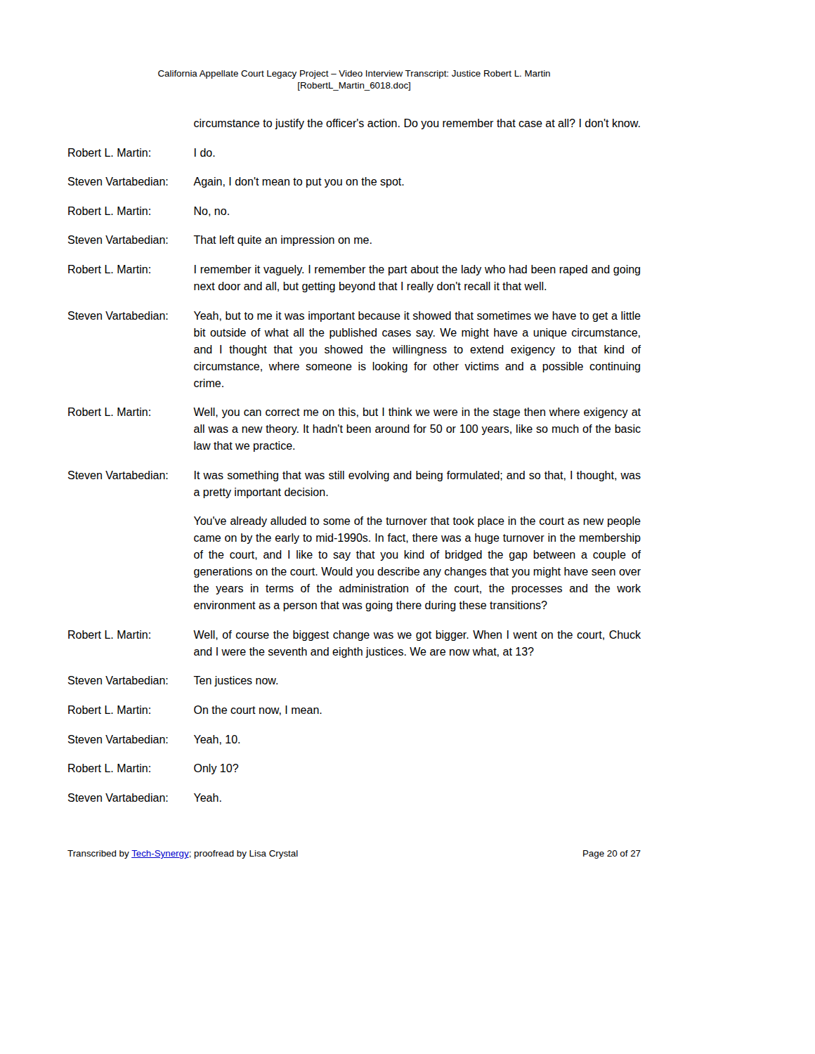California Appellate Court Legacy Project – Video Interview Transcript: Justice Robert L. Martin
[RobertL_Martin_6018.doc]
| | circumstance to justify the officer's action. Do you remember that case at all? I don't know. |
| Robert L. Martin: | I do. |
| Steven Vartabedian: | Again, I don't mean to put you on the spot. |
| Robert L. Martin: | No, no. |
| Steven Vartabedian: | That left quite an impression on me. |
| Robert L. Martin: | I remember it vaguely. I remember the part about the lady who had been raped and going next door and all, but getting beyond that I really don't recall it that well. |
| Steven Vartabedian: | Yeah, but to me it was important because it showed that sometimes we have to get a little bit outside of what all the published cases say. We might have a unique circumstance, and I thought that you showed the willingness to extend exigency to that kind of circumstance, where someone is looking for other victims and a possible continuing crime. |
| Robert L. Martin: | Well, you can correct me on this, but I think we were in the stage then where exigency at all was a new theory. It hadn't been around for 50 or 100 years, like so much of the basic law that we practice. |
| Steven Vartabedian: | It was something that was still evolving and being formulated; and so that, I thought, was a pretty important decision. You've already alluded to some of the turnover that took place in the court as new people came on by the early to mid-1990s. In fact, there was a huge turnover in the membership of the court, and I like to say that you kind of bridged the gap between a couple of generations on the court. Would you describe any changes that you might have seen over the years in terms of the administration of the court, the processes and the work environment as a person that was going there during these transitions? |
| Robert L. Martin: | Well, of course the biggest change was we got bigger. When I went on the court, Chuck and I were the seventh and eighth justices. We are now what, at 13? |
| Steven Vartabedian: | Ten justices now. |
| Robert L. Martin: | On the court now, I mean. |
| Steven Vartabedian: | Yeah, 10. |
| Robert L. Martin: | Only 10? |
| Steven Vartabedian: | Yeah. |
Transcribed by Tech-Synergy; proofread by Lisa Crystal Page 20 of 27